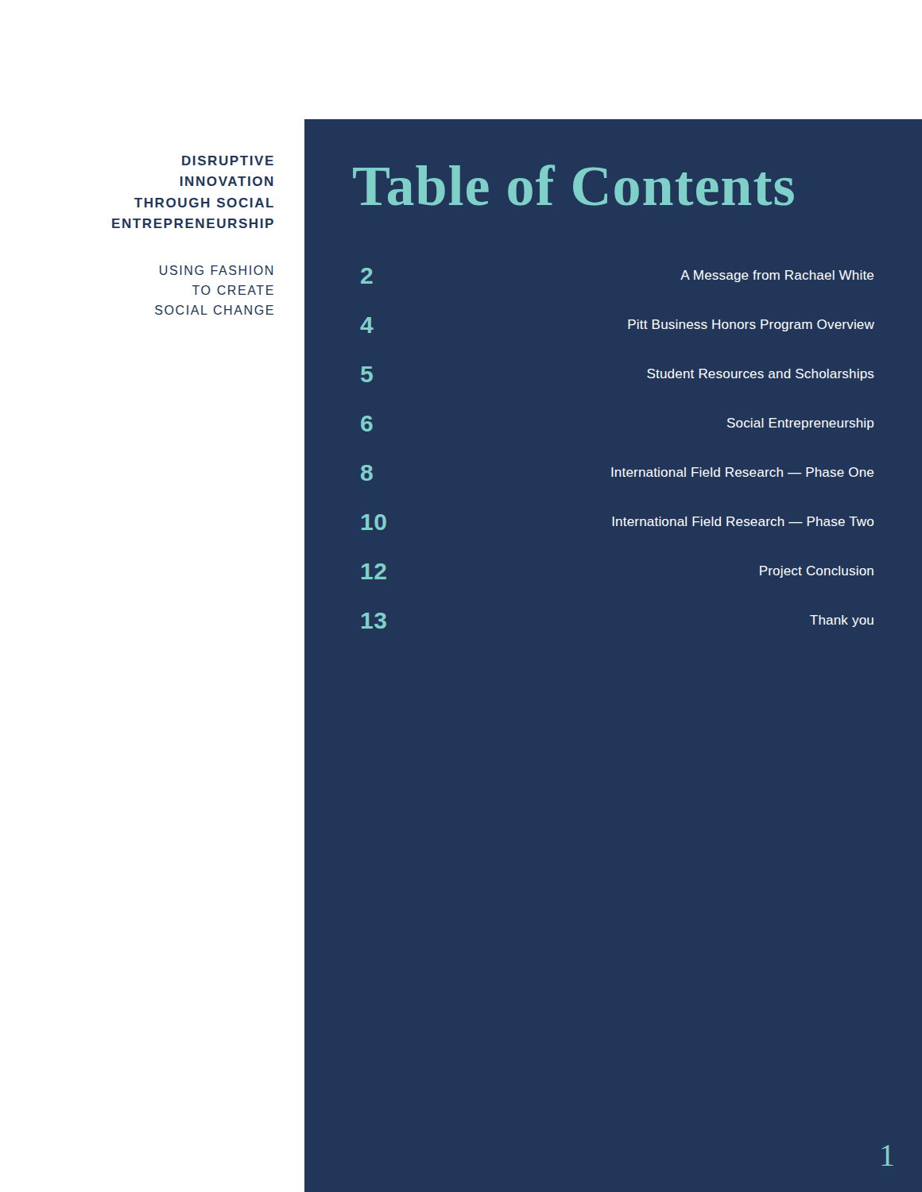Disruptive
Innovation
Through Social
Entrepreneurship
Using Fashion
to Create
Social Change
Table of Contents
2 A Message from Rachael White
4 Pitt Business Honors Program Overview
5 Student Resources and Scholarships
6 Social Entrepreneurship
8 International Field Research — Phase One
10 International Field Research — Phase Two
12 Project Conclusion
13 Thank you
1